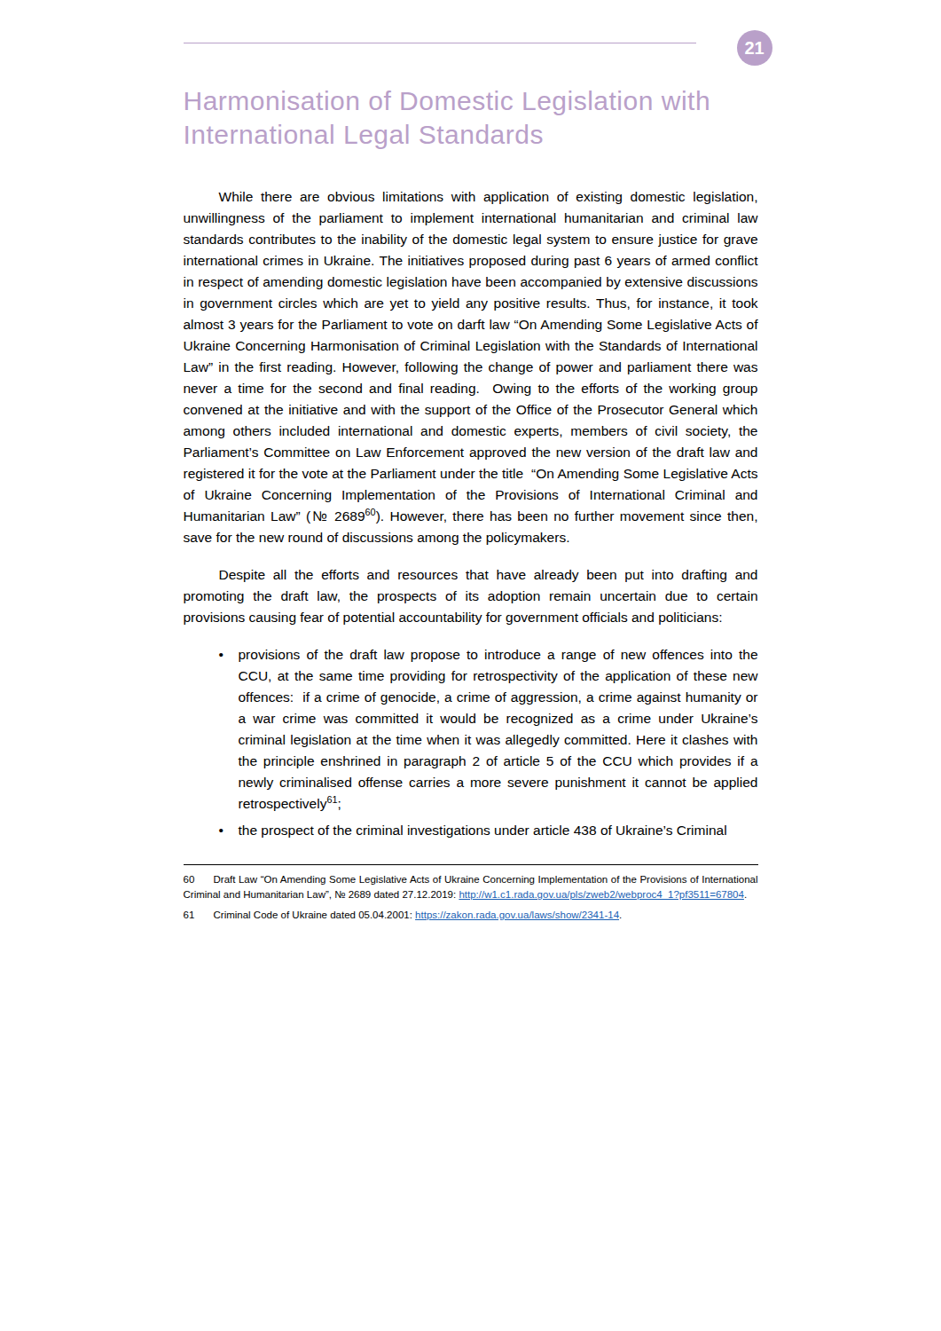21
Harmonisation of Domestic Legislation with International Legal Standards
While there are obvious limitations with application of existing domestic legislation, unwillingness of the parliament to implement international humanitarian and criminal law standards contributes to the inability of the domestic legal system to ensure justice for grave international crimes in Ukraine. The initiatives proposed during past 6 years of armed conflict in respect of amending domestic legislation have been accompanied by extensive discussions in government circles which are yet to yield any positive results. Thus, for instance, it took almost 3 years for the Parliament to vote on darft law “On Amending Some Legislative Acts of Ukraine Concerning Harmonisation of Criminal Legislation with the Standards of International Law” in the first reading. However, following the change of power and parliament there was never a time for the second and final reading. Owing to the efforts of the working group convened at the initiative and with the support of the Office of the Prosecutor General which among others included international and domestic experts, members of civil society, the Parliament’s Committee on Law Enforcement approved the new version of the draft law and registered it for the vote at the Parliament under the title “On Amending Some Legislative Acts of Ukraine Concerning Implementation of the Provisions of International Criminal and Humanitarian Law” (№ 268960). However, there has been no further movement since then, save for the new round of discussions among the policymakers.
Despite all the efforts and resources that have already been put into drafting and promoting the draft law, the prospects of its adoption remain uncertain due to certain provisions causing fear of potential accountability for government officials and politicians:
provisions of the draft law propose to introduce a range of new offences into the CCU, at the same time providing for retrospectivity of the application of these new offences: if a crime of genocide, a crime of aggression, a crime against humanity or a war crime was committed it would be recognized as a crime under Ukraine’s criminal legislation at the time when it was allegedly committed. Here it clashes with the principle enshrined in paragraph 2 of article 5 of the CCU which provides if a newly criminalised offense carries a more severe punishment it cannot be applied retrospectively61;
the prospect of the criminal investigations under article 438 of Ukraine’s Criminal
60 Draft Law “On Amending Some Legislative Acts of Ukraine Concerning Implementation of the Provisions of International Criminal and Humanitarian Law”, № 2689 dated 27.12.2019: http://w1.c1.rada.gov.ua/pls/zweb2/webproc4_1?pf3511=67804.
61 Criminal Code of Ukraine dated 05.04.2001: https://zakon.rada.gov.ua/laws/show/2341-14.